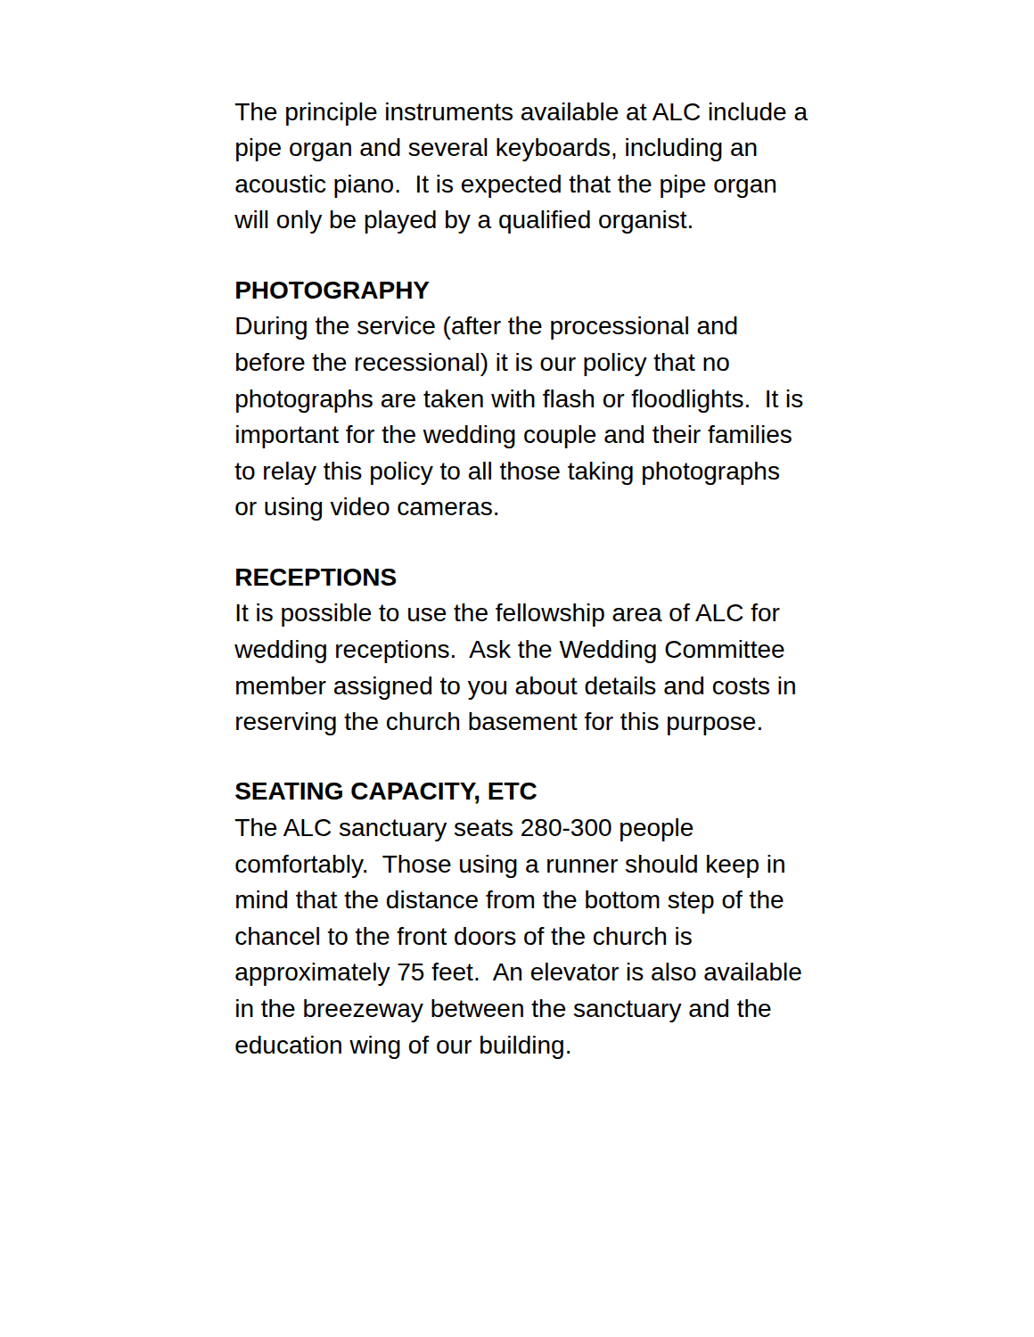The principle instruments available at ALC include a pipe organ and several keyboards, including an acoustic piano. It is expected that the pipe organ will only be played by a qualified organist.
PHOTOGRAPHY
During the service (after the processional and before the recessional) it is our policy that no photographs are taken with flash or floodlights. It is important for the wedding couple and their families to relay this policy to all those taking photographs or using video cameras.
RECEPTIONS
It is possible to use the fellowship area of ALC for wedding receptions. Ask the Wedding Committee member assigned to you about details and costs in reserving the church basement for this purpose.
SEATING CAPACITY, ETC
The ALC sanctuary seats 280-300 people comfortably. Those using a runner should keep in mind that the distance from the bottom step of the chancel to the front doors of the church is approximately 75 feet. An elevator is also available in the breezeway between the sanctuary and the education wing of our building.